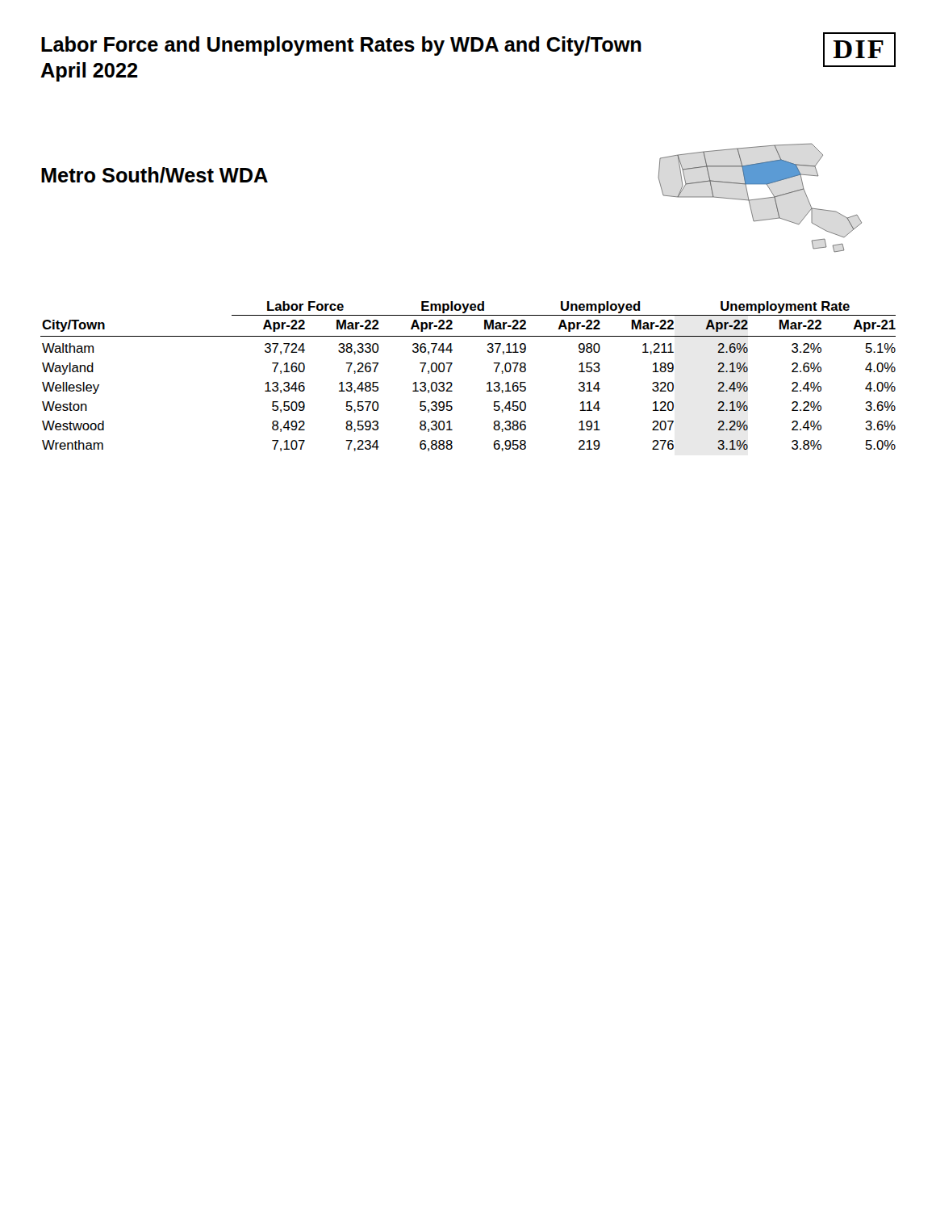Labor Force and Unemployment Rates by WDA and City/Town
April 2022
DIF
Metro South/West WDA
| | Labor Force | Employed | Unemployed | Unemployment Rate |
| --- | --- | --- | --- | --- |
| City/Town | Apr-22 | Mar-22 | Apr-22 | Mar-22 | Apr-22 | Mar-22 | Apr-22 | Mar-22 | Apr-21 |
| Waltham | 37,724 | 38,330 | 36,744 | 37,119 | 980 | 1,211 | 2.6% | 3.2% | 5.1% |
| Wayland | 7,160 | 7,267 | 7,007 | 7,078 | 153 | 189 | 2.1% | 2.6% | 4.0% |
| Wellesley | 13,346 | 13,485 | 13,032 | 13,165 | 314 | 320 | 2.4% | 2.4% | 4.0% |
| Weston | 5,509 | 5,570 | 5,395 | 5,450 | 114 | 120 | 2.1% | 2.2% | 3.6% |
| Westwood | 8,492 | 8,593 | 8,301 | 8,386 | 191 | 207 | 2.2% | 2.4% | 3.6% |
| Wrentham | 7,107 | 7,234 | 6,888 | 6,958 | 219 | 276 | 3.1% | 3.8% | 5.0% |